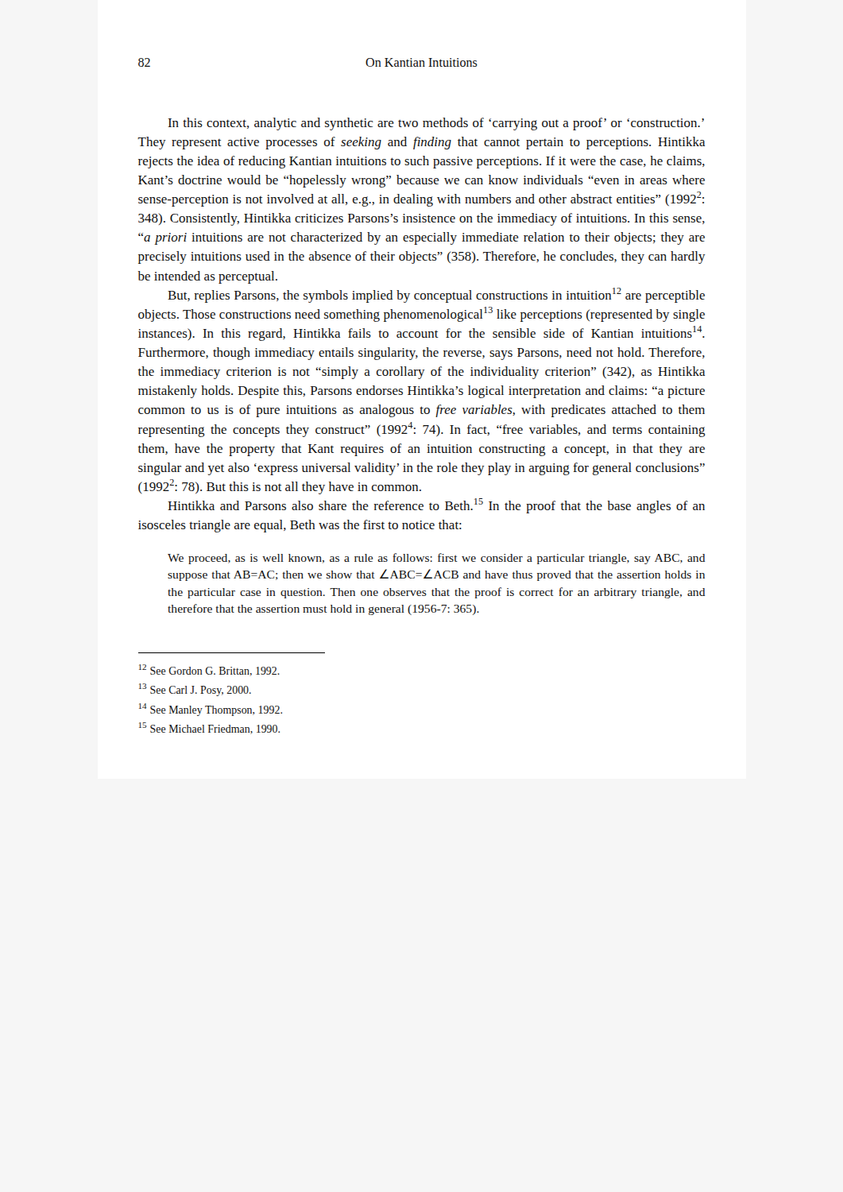82 On Kantian Intuitions
In this context, analytic and synthetic are two methods of ‘carrying out a proof’ or ‘construction.’ They represent active processes of seeking and finding that cannot pertain to perceptions. Hintikka rejects the idea of reducing Kantian intuitions to such passive perceptions. If it were the case, he claims, Kant’s doctrine would be “hopelessly wrong” because we can know individuals “even in areas where sense-perception is not involved at all, e.g., in dealing with numbers and other abstract entities” (19922: 348). Consistently, Hintikka criticizes Parsons’s insistence on the immediacy of intuitions. In this sense, “a priori intuitions are not characterized by an especially immediate relation to their objects; they are precisely intuitions used in the absence of their objects” (358). Therefore, he concludes, they can hardly be intended as perceptual.
But, replies Parsons, the symbols implied by conceptual constructions in intuition12 are perceptible objects. Those constructions need something phenomenological13 like perceptions (represented by single instances). In this regard, Hintikka fails to account for the sensible side of Kantian intuitions14. Furthermore, though immediacy entails singularity, the reverse, says Parsons, need not hold. Therefore, the immediacy criterion is not “simply a corollary of the individuality criterion” (342), as Hintikka mistakenly holds. Despite this, Parsons endorses Hintikka’s logical interpretation and claims: “a picture common to us is of pure intuitions as analogous to free variables, with predicates attached to them representing the concepts they construct” (19924: 74). In fact, “free variables, and terms containing them, have the property that Kant requires of an intuition constructing a concept, in that they are singular and yet also ‘express universal validity’ in the role they play in arguing for general conclusions” (19922: 78). But this is not all they have in common.
Hintikka and Parsons also share the reference to Beth.15 In the proof that the base angles of an isosceles triangle are equal, Beth was the first to notice that:
We proceed, as is well known, as a rule as follows: first we consider a particular triangle, say ABC, and suppose that AB=AC; then we show that ∠ABC=∠ACB and have thus proved that the assertion holds in the particular case in question. Then one observes that the proof is correct for an arbitrary triangle, and therefore that the assertion must hold in general (1956-7: 365).
12 See Gordon G. Brittan, 1992.
13 See Carl J. Posy, 2000.
14 See Manley Thompson, 1992.
15 See Michael Friedman, 1990.